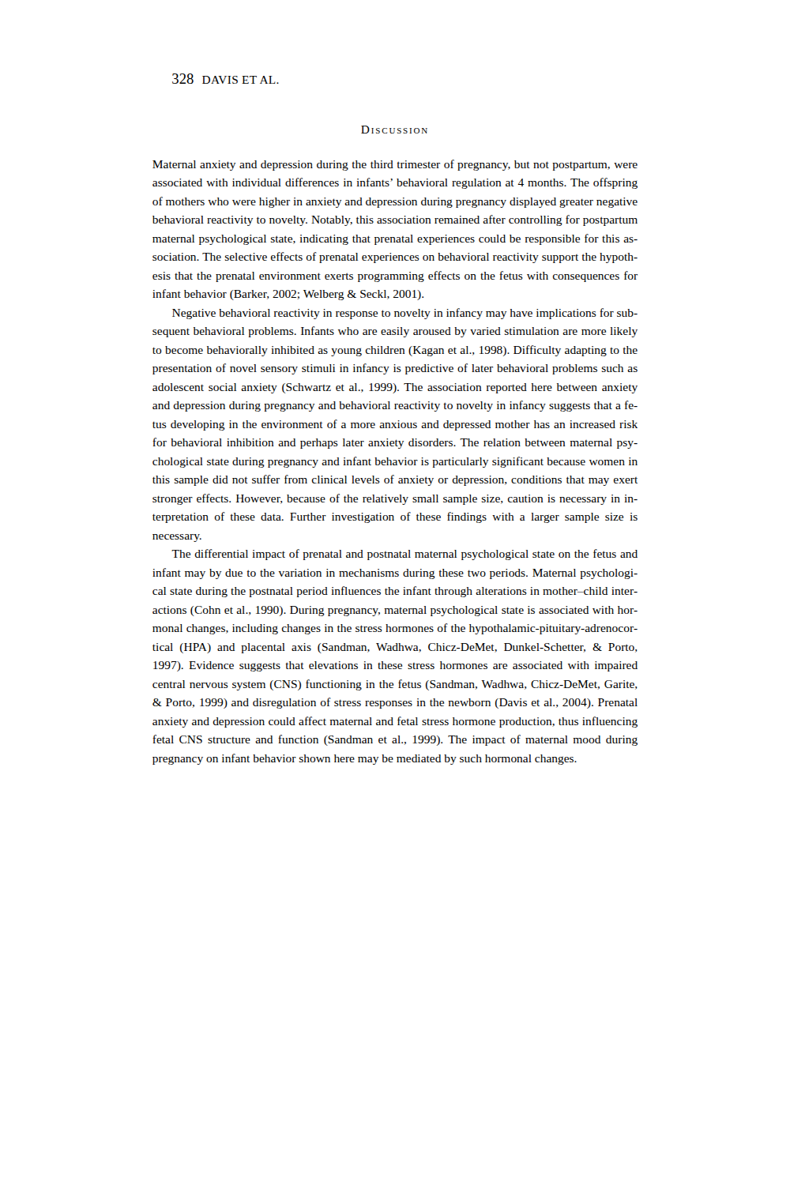328 DAVIS ET AL.
Discussion
Maternal anxiety and depression during the third trimester of pregnancy, but not postpartum, were associated with individual differences in infants’ behavioral regulation at 4 months. The offspring of mothers who were higher in anxiety and depression during pregnancy displayed greater negative behavioral reactivity to novelty. Notably, this association remained after controlling for postpartum maternal psychological state, indicating that prenatal experiences could be responsible for this association. The selective effects of prenatal experiences on behavioral reactivity support the hypothesis that the prenatal environment exerts programming effects on the fetus with consequences for infant behavior (Barker, 2002; Welberg & Seckl, 2001).
Negative behavioral reactivity in response to novelty in infancy may have implications for subsequent behavioral problems. Infants who are easily aroused by varied stimulation are more likely to become behaviorally inhibited as young children (Kagan et al., 1998). Difficulty adapting to the presentation of novel sensory stimuli in infancy is predictive of later behavioral problems such as adolescent social anxiety (Schwartz et al., 1999). The association reported here between anxiety and depression during pregnancy and behavioral reactivity to novelty in infancy suggests that a fetus developing in the environment of a more anxious and depressed mother has an increased risk for behavioral inhibition and perhaps later anxiety disorders. The relation between maternal psychological state during pregnancy and infant behavior is particularly significant because women in this sample did not suffer from clinical levels of anxiety or depression, conditions that may exert stronger effects. However, because of the relatively small sample size, caution is necessary in interpretation of these data. Further investigation of these findings with a larger sample size is necessary.
The differential impact of prenatal and postnatal maternal psychological state on the fetus and infant may by due to the variation in mechanisms during these two periods. Maternal psychological state during the postnatal period influences the infant through alterations in mother–child interactions (Cohn et al., 1990). During pregnancy, maternal psychological state is associated with hormonal changes, including changes in the stress hormones of the hypothalamic-pituitary-adrenocortical (HPA) and placental axis (Sandman, Wadhwa, Chicz-DeMet, Dunkel-Schetter, & Porto, 1997). Evidence suggests that elevations in these stress hormones are associated with impaired central nervous system (CNS) functioning in the fetus (Sandman, Wadhwa, Chicz-DeMet, Garite, & Porto, 1999) and disregulation of stress responses in the newborn (Davis et al., 2004). Prenatal anxiety and depression could affect maternal and fetal stress hormone production, thus influencing fetal CNS structure and function (Sandman et al., 1999). The impact of maternal mood during pregnancy on infant behavior shown here may be mediated by such hormonal changes.